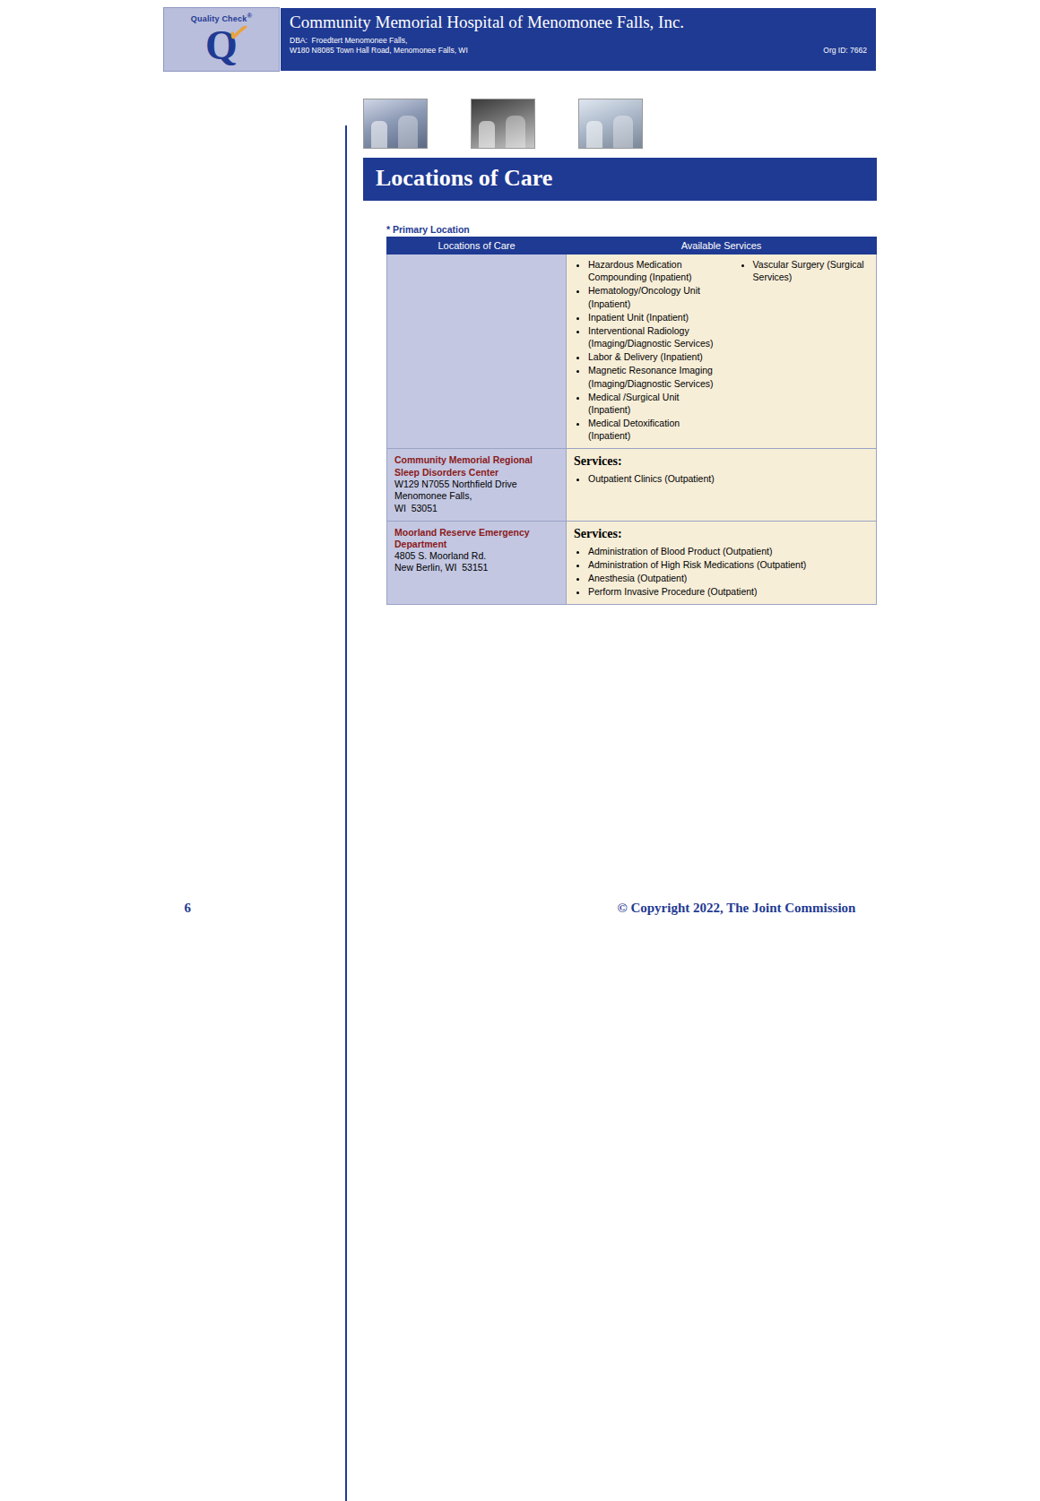Quality Check®
Q✓
Community Memorial Hospital of Menomonee Falls, Inc.
DBA: Froedtert Menomonee Falls,
W180 N8085 Town Hall Road, Menomonee Falls, WI Org ID: 7662
Locations of Care
* Primary Location
| Locations of Care | Available Services |
| --- | --- |
| | Hazardous Medication Compounding (Inpatient) Hematology/Oncology Unit (Inpatient) Inpatient Unit (Inpatient) Interventional Radiology (Imaging/Diagnostic Services) Labor & Delivery (Inpatient) Magnetic Resonance Imaging (Imaging/Diagnostic Services) Medical /Surgical Unit (Inpatient) Medical Detoxification (Inpatient) Vascular Surgery (Surgical Services) |
| Community Memorial Regional Sleep Disorders Center W129 N7055 Northfield Drive Menomonee Falls, WI 53051 | Services: Outpatient Clinics (Outpatient) |
| Moorland Reserve Emergency Department 4805 S. Moorland Rd. New Berlin, WI 53151 | Services: Administration of Blood Product (Outpatient) Administration of High Risk Medications (Outpatient) Anesthesia (Outpatient) Perform Invasive Procedure (Outpatient) |
6
© Copyright 2022, The Joint Commission